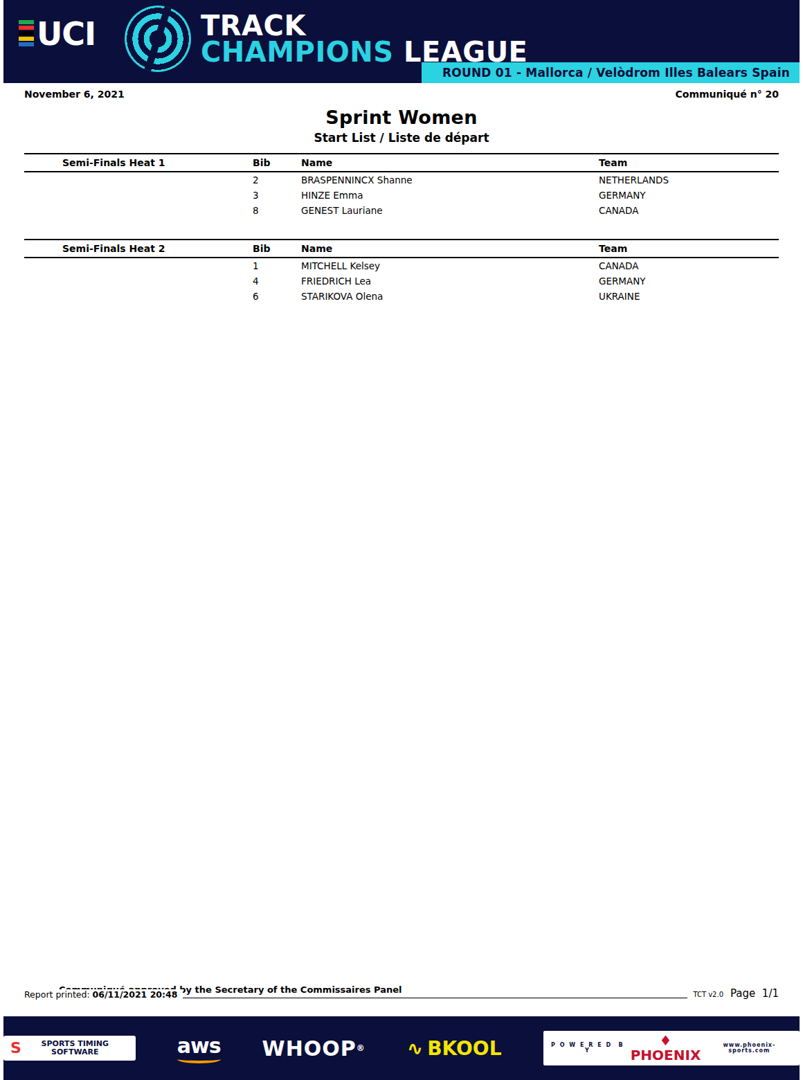UCI
TRACK
CHAMPIONS LEAGUE
ROUND 01 - Mallorca / Velòdrom Illes Balears Spain
November 6, 2021
Communiqué n° 20
Sprint Women
Start List / Liste de départ
| Semi-Finals Heat 1 | Bib | Name | Team |
| --- | --- | --- | --- |
| | 2 | BRASPENNINCX Shanne | NETHERLANDS |
| | 3 | HINZE Emma | GERMANY |
| | 8 | GENEST Lauriane | CANADA |
| Semi-Finals Heat 2 | Bib | Name | Team |
| | 1 | MITCHELL Kelsey | CANADA |
| | 4 | FRIEDRICH Lea | GERMANY |
| | 6 | STARIKOVA Olena | UKRAINE |
Communiqué approved by the Secretary of the Commissaires Panel
Report printed: 06/11/2021 20:48
TCT v2.0 Page 1/1
S SPORTS TIMING SOFTWARE
aws
WHOOP®
∿BKOOL
P O W E R E D B Y ♦ PHOENIX www.phoenix-sports.com